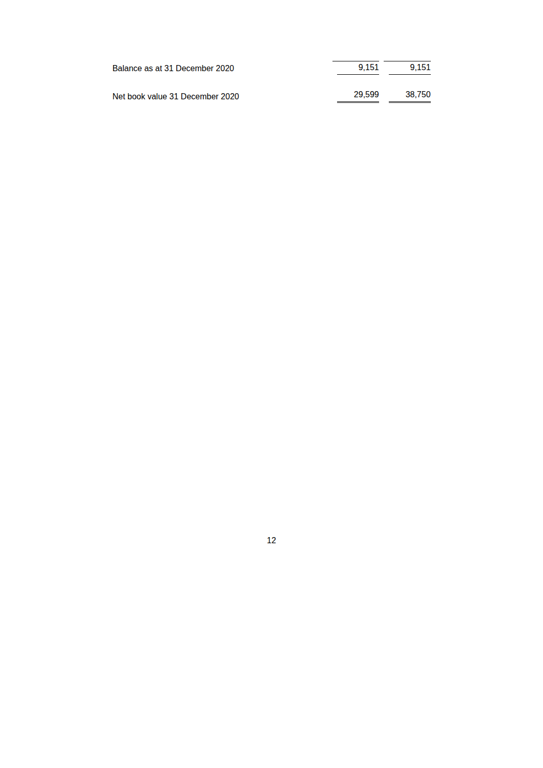| Balance as at 31 December 2020 | 9,151 | 9,151 |
| Net book value 31 December 2020 | 29,599 | 38,750 |
12